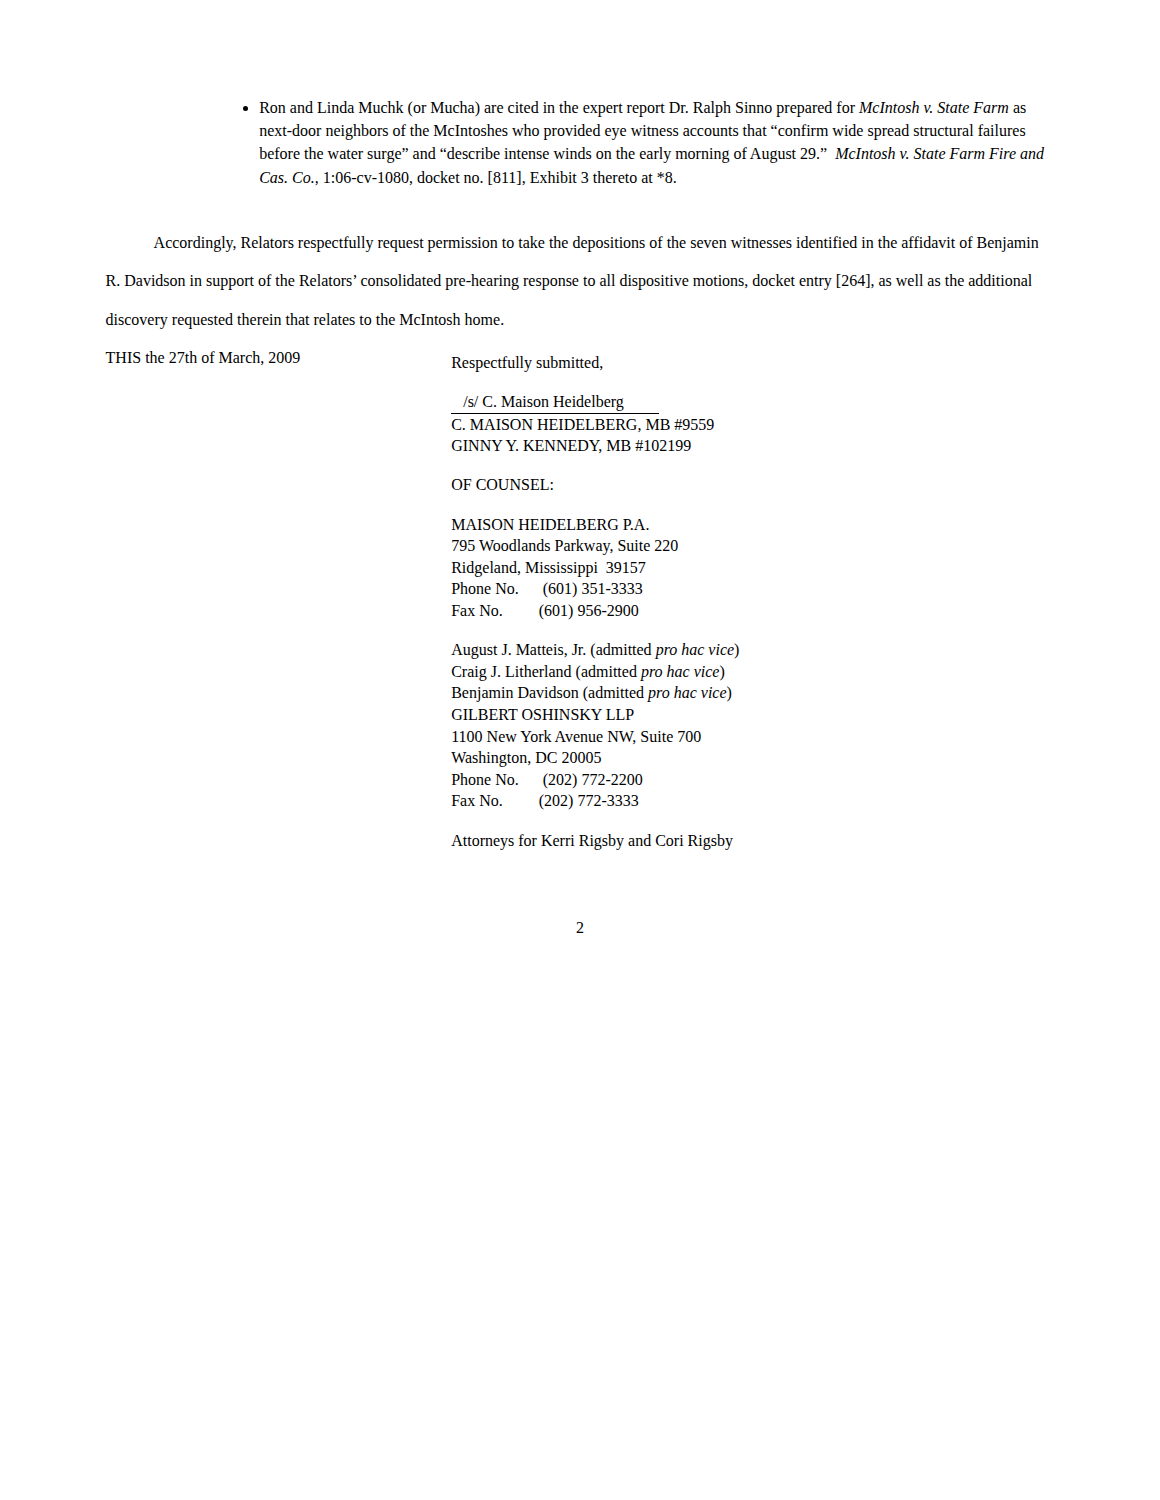Ron and Linda Muchk (or Mucha) are cited in the expert report Dr. Ralph Sinno prepared for McIntosh v. State Farm as next-door neighbors of the McIntoshes who provided eye witness accounts that “confirm wide spread structural failures before the water surge” and “describe intense winds on the early morning of August 29.” McIntosh v. State Farm Fire and Cas. Co., 1:06-cv-1080, docket no. [811], Exhibit 3 thereto at *8.
Accordingly, Relators respectfully request permission to take the depositions of the seven witnesses identified in the affidavit of Benjamin R. Davidson in support of the Relators’ consolidated pre-hearing response to all dispositive motions, docket entry [264], as well as the additional discovery requested therein that relates to the McIntosh home.
THIS the 27th of March, 2009
Respectfully submitted,
/s/ C. Maison Heidelberg
C. MAISON HEIDELBERG, MB #9559
GINNY Y. KENNEDY, MB #102199
OF COUNSEL:
MAISON HEIDELBERG P.A.
795 Woodlands Parkway, Suite 220
Ridgeland, Mississippi 39157
Phone No. (601) 351-3333
Fax No. (601) 956-2900
August J. Matteis, Jr. (admitted pro hac vice)
Craig J. Litherland (admitted pro hac vice)
Benjamin Davidson (admitted pro hac vice)
GILBERT OSHINSKY LLP
1100 New York Avenue NW, Suite 700
Washington, DC 20005
Phone No. (202) 772-2200
Fax No. (202) 772-3333
Attorneys for Kerri Rigsby and Cori Rigsby
2